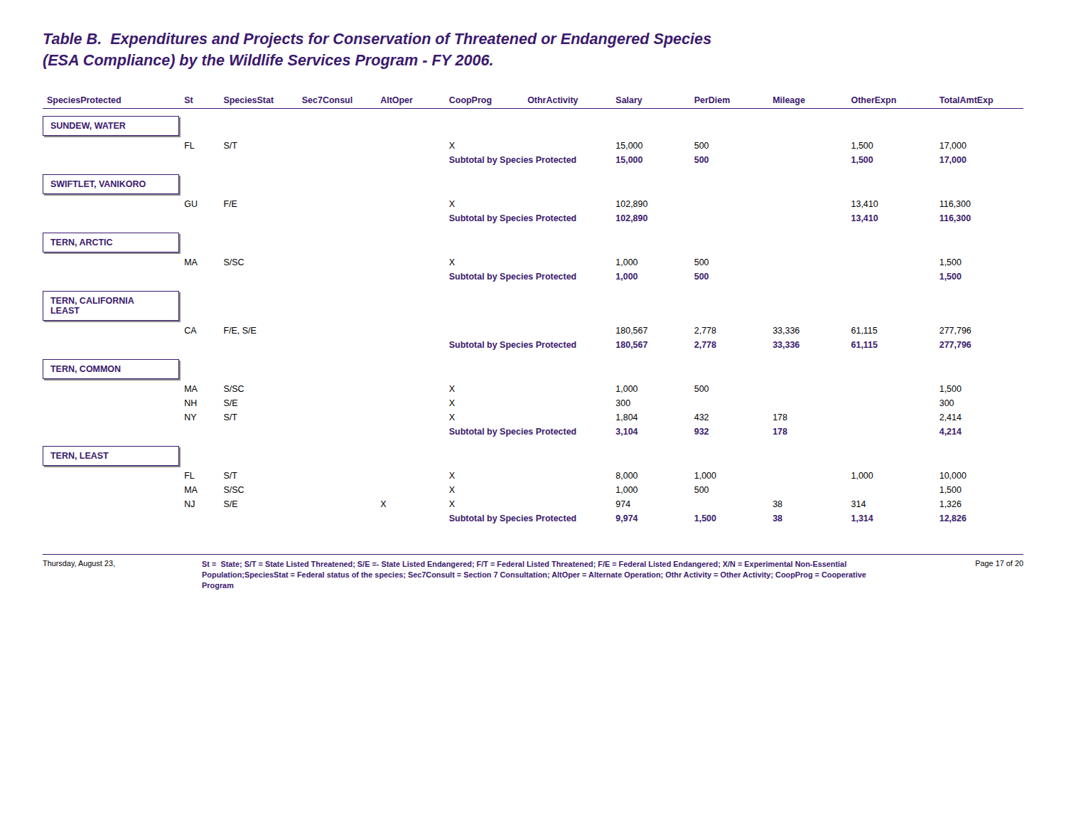Table B. Expenditures and Projects for Conservation of Threatened or Endangered Species
(ESA Compliance) by the Wildlife Services Program - FY 2006.
| SpeciesProtected | St | SpeciesStat | Sec7Consul | AltOper | CoopProg | OthrActivity | Salary | PerDiem | Mileage | OtherExpn | TotalAmtExp |
| --- | --- | --- | --- | --- | --- | --- | --- | --- | --- | --- | --- |
| SUNDEW, WATER |
| | FL | S/T | | | X | | 15,000 | 500 | | 1,500 | 17,000 |
| | | | | | Subtotal by Species Protected | 15,000 | 500 | | 1,500 | 17,000 |
| SWIFTLET, VANIKORO |
| | GU | F/E | | | X | | 102,890 | | | 13,410 | 116,300 |
| | | | | | Subtotal by Species Protected | 102,890 | | | 13,410 | 116,300 |
| TERN, ARCTIC |
| | MA | S/SC | | | X | | 1,000 | 500 | | | 1,500 |
| | | | | | Subtotal by Species Protected | 1,000 | 500 | | | 1,500 |
| TERN, CALIFORNIA LEAST |
| | CA | F/E, S/E | | | | | 180,567 | 2,778 | 33,336 | 61,115 | 277,796 |
| | | | | | Subtotal by Species Protected | 180,567 | 2,778 | 33,336 | 61,115 | 277,796 |
| TERN, COMMON |
| | MA | S/SC | | | X | | 1,000 | 500 | | | 1,500 |
| | NH | S/E | | | X | | 300 | | | | 300 |
| | NY | S/T | | | X | | 1,804 | 432 | 178 | | 2,414 |
| | | | | | Subtotal by Species Protected | 3,104 | 932 | 178 | | 4,214 |
| TERN, LEAST |
| | FL | S/T | | | X | | 8,000 | 1,000 | | 1,000 | 10,000 |
| | MA | S/SC | | | X | | 1,000 | 500 | | | 1,500 |
| | NJ | S/E | | X | X | | 974 | | 38 | 314 | 1,326 |
| | | | | | Subtotal by Species Protected | 9,974 | 1,500 | 38 | 1,314 | 12,826 |
Thursday, August 23,
St = State; S/T = State Listed Threatened; S/E =- State Listed Endangered; F/T = Federal Listed Threatened; F/E = Federal Listed Endangered; X/N = Experimental Non-Essential Population;SpeciesStat = Federal status of the species; Sec7Consult = Section 7 Consultation; AltOper = Alternate Operation; Othr Activity = Other Activity; CoopProg = Cooperative Program
Page 17 of 20